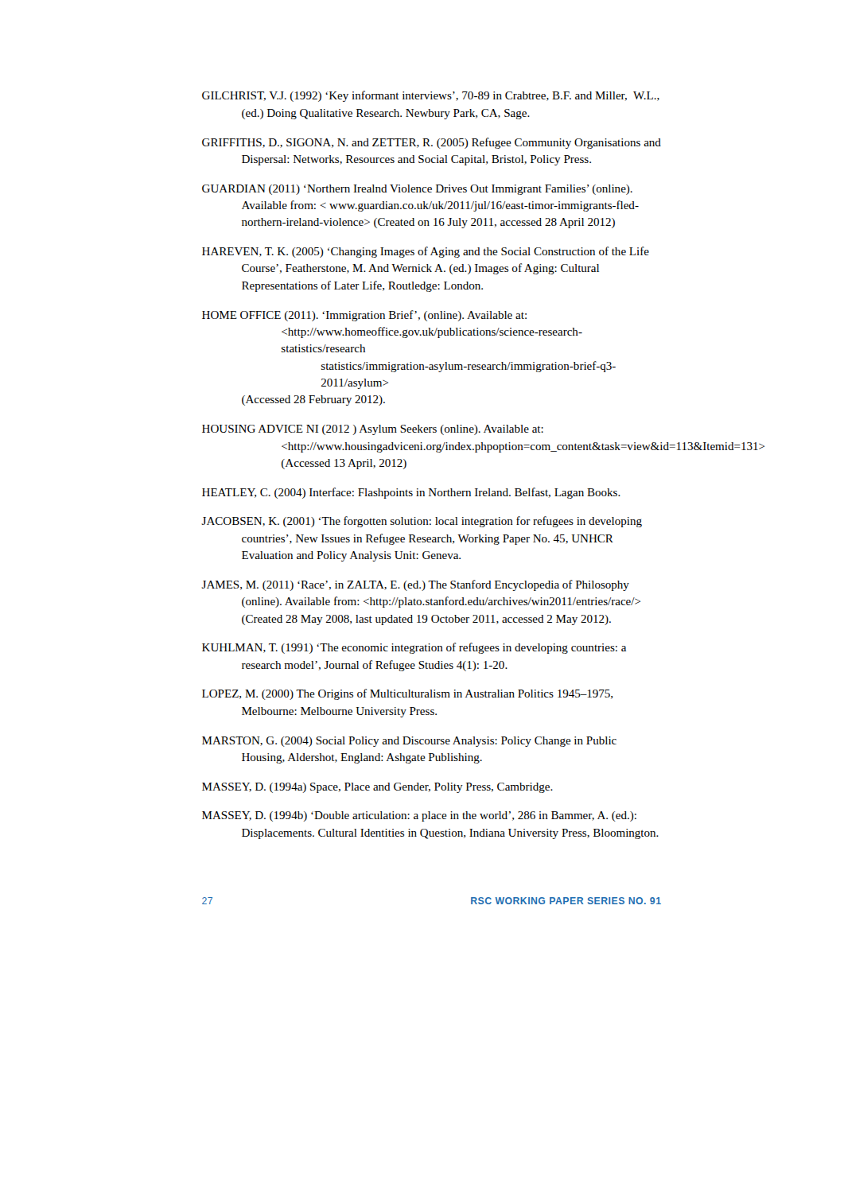GILCHRIST, V.J. (1992) ‘Key informant interviews’, 70-89 in Crabtree, B.F. and Miller, W.L., (ed.) Doing Qualitative Research. Newbury Park, CA, Sage.
GRIFFITHS, D., SIGONA, N. and ZETTER, R. (2005) Refugee Community Organisations and Dispersal: Networks, Resources and Social Capital, Bristol, Policy Press.
GUARDIAN (2011) ‘Northern Irealnd Violence Drives Out Immigrant Families’ (online). Available from: < www.guardian.co.uk/uk/2011/jul/16/east-timor-immigrants-fled-northern-ireland-violence> (Created on 16 July 2011, accessed 28 April 2012)
HAREVEN, T. K. (2005) ‘Changing Images of Aging and the Social Construction of the Life Course’, Featherstone, M. And Wernick A. (ed.) Images of Aging: Cultural Representations of Later Life, Routledge: London.
HOME OFFICE (2011). ‘Immigration Brief’, (online). Available at:<http://www.homeoffice.gov.uk/publications/science-research-statistics/research statistics/immigration-asylum-research/immigration-brief-q3-2011/asylum>(Accessed 28 February 2012).
HOUSING ADVICE NI (2012 ) Asylum Seekers (online). Available at:<http://www.housingadviceni.org/index.phpoption=com_content&task=view&id=113&Itemid=131> (Accessed 13 April, 2012)
HEATLEY, C. (2004) Interface: Flashpoints in Northern Ireland. Belfast, Lagan Books.
JACOBSEN, K. (2001) ‘The forgotten solution: local integration for refugees in developing countries’, New Issues in Refugee Research, Working Paper No. 45, UNHCR Evaluation and Policy Analysis Unit: Geneva.
JAMES, M. (2011) ‘Race’, in ZALTA, E. (ed.) The Stanford Encyclopedia of Philosophy (online). Available from: <http://plato.stanford.edu/archives/win2011/entries/race/> (Created 28 May 2008, last updated 19 October 2011, accessed 2 May 2012).
KUHLMAN, T. (1991) ‘The economic integration of refugees in developing countries: a research model’, Journal of Refugee Studies 4(1): 1-20.
LOPEZ, M. (2000) The Origins of Multiculturalism in Australian Politics 1945–1975, Melbourne: Melbourne University Press.
MARSTON, G. (2004) Social Policy and Discourse Analysis: Policy Change in Public Housing, Aldershot, England: Ashgate Publishing.
MASSEY, D. (1994a) Space, Place and Gender, Polity Press, Cambridge.
MASSEY, D. (1994b) ‘Double articulation: a place in the world’, 286 in Bammer, A. (ed.): Displacements. Cultural Identities in Question, Indiana University Press, Bloomington.
27 RSC WORKING PAPER SERIES NO. 91